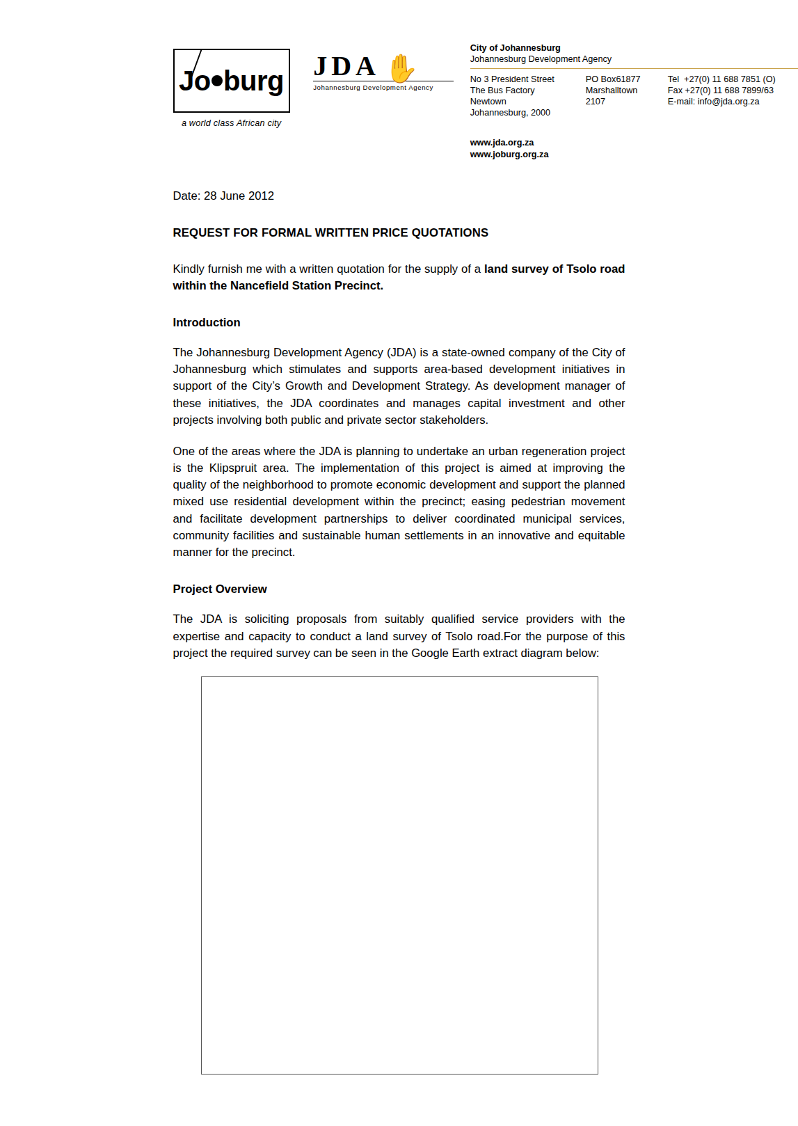Jo burg
a world class African city
JDA ✋
Johannesburg Development Agency
City of Johannesburg
Johannesburg Development Agency
No 3 President Street
The Bus Factory
Newtown
Johannesburg, 2000
PO Box61877
Marshalltown
2107
Tel +27(0) 11 688 7851 (O)
Fax +27(0) 11 688 7899/63
E-mail: info@jda.org.za
www.jda.org.za
www.joburg.org.za
Date: 28 June 2012
REQUEST FOR FORMAL WRITTEN PRICE QUOTATIONS
Kindly furnish me with a written quotation for the supply of a land survey of Tsolo road within the Nancefield Station Precinct.
Introduction
The Johannesburg Development Agency (JDA) is a state-owned company of the City of Johannesburg which stimulates and supports area-based development initiatives in support of the City’s Growth and Development Strategy. As development manager of these initiatives, the JDA coordinates and manages capital investment and other projects involving both public and private sector stakeholders.
One of the areas where the JDA is planning to undertake an urban regeneration project is the Klipspruit area. The implementation of this project is aimed at improving the quality of the neighborhood to promote economic development and support the planned mixed use residential development within the precinct; easing pedestrian movement and facilitate development partnerships to deliver coordinated municipal services, community facilities and sustainable human settlements in an innovative and equitable manner for the precinct.
Project Overview
The JDA is soliciting proposals from suitably qualified service providers with the expertise and capacity to conduct a land survey of Tsolo road.For the purpose of this project the required survey can be seen in the Google Earth extract diagram below: